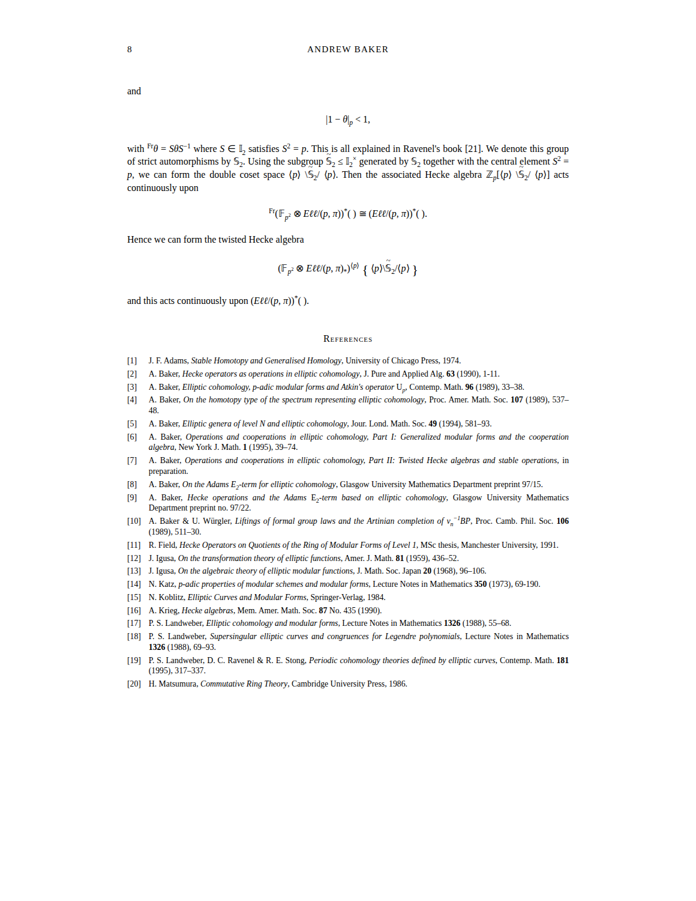8
Andrew Baker
and
|1 − θ|p < 1,
with Fr θ = SθS−1 where S ∈ 𝕀2 satisfies S2 = p. This is all explained in Ravenel's book [21]. We denote this group of strict automorphisms by 𝕊2. Using the subgroup ~𝕊2 ≤ 𝕀2× generated by 𝕊2 together with the central element S2 = p, we can form the double coset space ⟨p⟩ \~𝕊2/ ⟨p⟩. Then the associated Hecke algebra ℤp[⟨p⟩ \~𝕊2/ ⟨p⟩] acts continuously upon
Fr(𝔽p2 ⊗ Eℓℓ/(p, π))*( ) ≅ (Eℓℓ/(p, π))*( ).
Hence we can form the twisted Hecke algebra
(𝔽p2 ⊗ Eℓℓ/(p, π)*)⟨p⟩ { ⟨p⟩\~𝕊2/⟨p⟩ }
and this acts continuously upon (Eℓℓ/(p, π))*( ).
References
[1] J. F. Adams, Stable Homotopy and Generalised Homology, University of Chicago Press, 1974.
[2] A. Baker, Hecke operators as operations in elliptic cohomology, J. Pure and Applied Alg. 63 (1990), 1-11.
[3] A. Baker, Elliptic cohomology, p-adic modular forms and Atkin's operator Up, Contemp. Math. 96 (1989), 33–38.
[4] A. Baker, On the homotopy type of the spectrum representing elliptic cohomology, Proc. Amer. Math. Soc. 107 (1989), 537–48.
[5] A. Baker, Elliptic genera of level N and elliptic cohomology, Jour. Lond. Math. Soc. 49 (1994), 581–93.
[6] A. Baker, Operations and cooperations in elliptic cohomology, Part I: Generalized modular forms and the cooperation algebra, New York J. Math. 1 (1995), 39–74.
[7] A. Baker, Operations and cooperations in elliptic cohomology, Part II: Twisted Hecke algebras and stable operations, in preparation.
[8] A. Baker, On the Adams E2-term for elliptic cohomology, Glasgow University Mathematics Department preprint 97/15.
[9] A. Baker, Hecke operations and the Adams E2-term based on elliptic cohomology, Glasgow University Mathematics Department preprint no. 97/22.
[10] A. Baker & U. Würgler, Liftings of formal group laws and the Artinian completion of vn−1BP, Proc. Camb. Phil. Soc. 106 (1989), 511–30.
[11] R. Field, Hecke Operators on Quotients of the Ring of Modular Forms of Level 1, MSc thesis, Manchester University, 1991.
[12] J. Igusa, On the transformation theory of elliptic functions, Amer. J. Math. 81 (1959), 436–52.
[13] J. Igusa, On the algebraic theory of elliptic modular functions, J. Math. Soc. Japan 20 (1968), 96–106.
[14] N. Katz, p-adic properties of modular schemes and modular forms, Lecture Notes in Mathematics 350 (1973), 69-190.
[15] N. Koblitz, Elliptic Curves and Modular Forms, Springer-Verlag, 1984.
[16] A. Krieg, Hecke algebras, Mem. Amer. Math. Soc. 87 No. 435 (1990).
[17] P. S. Landweber, Elliptic cohomology and modular forms, Lecture Notes in Mathematics 1326 (1988), 55–68.
[18] P. S. Landweber, Supersingular elliptic curves and congruences for Legendre polynomials, Lecture Notes in Mathematics 1326 (1988), 69–93.
[19] P. S. Landweber, D. C. Ravenel & R. E. Stong, Periodic cohomology theories defined by elliptic curves, Contemp. Math. 181 (1995), 317–337.
[20] H. Matsumura, Commutative Ring Theory, Cambridge University Press, 1986.